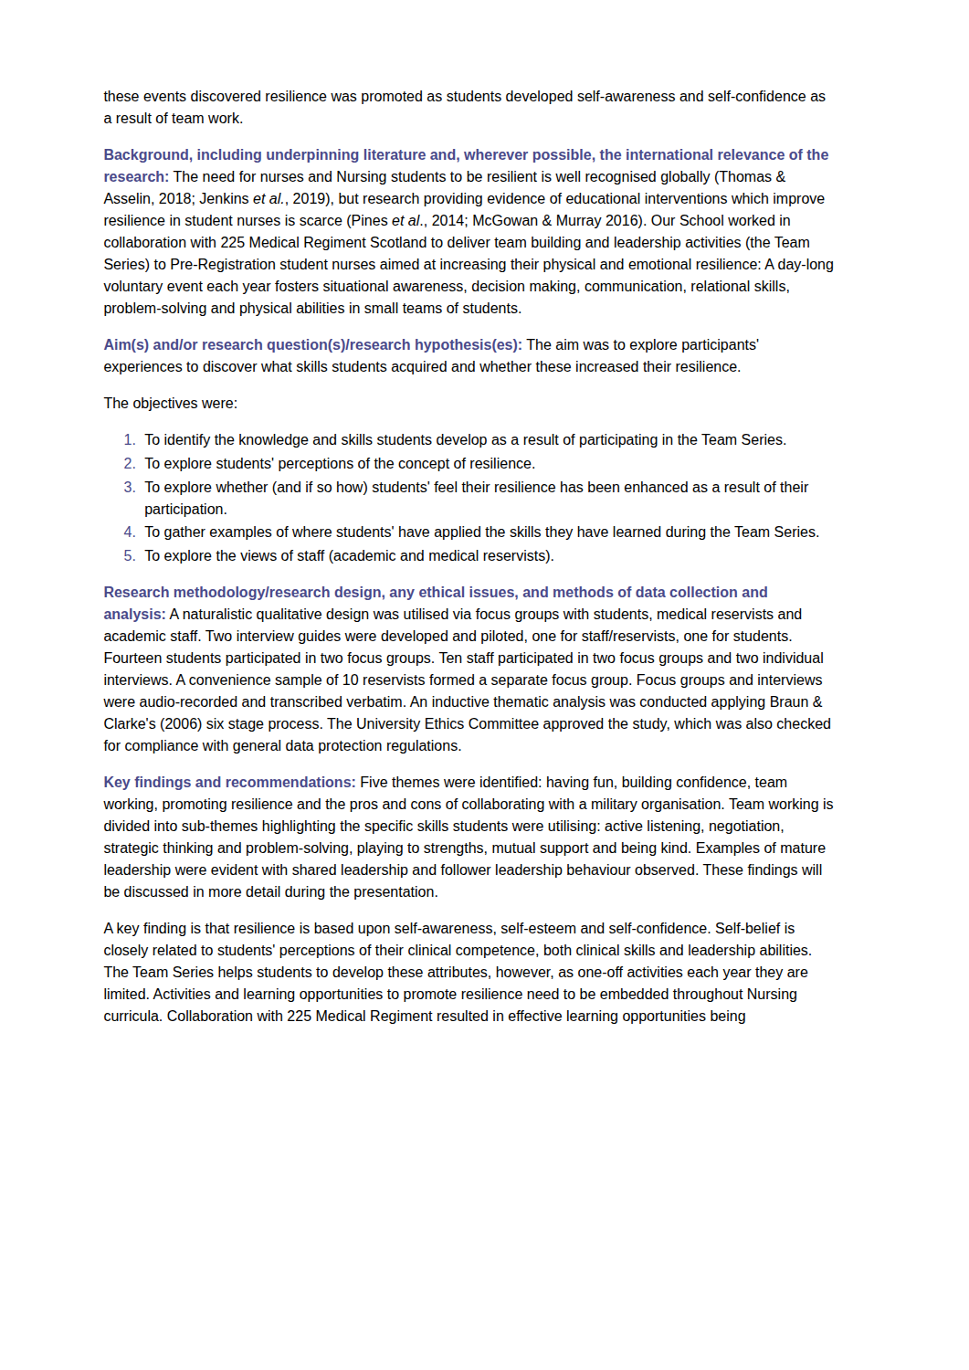these events discovered resilience was promoted as students developed self-awareness and self-confidence as a result of team work.
Background, including underpinning literature and, wherever possible, the international relevance of the research: The need for nurses and Nursing students to be resilient is well recognised globally (Thomas & Asselin, 2018; Jenkins et al., 2019), but research providing evidence of educational interventions which improve resilience in student nurses is scarce (Pines et al., 2014; McGowan & Murray 2016). Our School worked in collaboration with 225 Medical Regiment Scotland to deliver team building and leadership activities (the Team Series) to Pre-Registration student nurses aimed at increasing their physical and emotional resilience: A day-long voluntary event each year fosters situational awareness, decision making, communication, relational skills, problem-solving and physical abilities in small teams of students.
Aim(s) and/or research question(s)/research hypothesis(es): The aim was to explore participants' experiences to discover what skills students acquired and whether these increased their resilience.
The objectives were:
To identify the knowledge and skills students develop as a result of participating in the Team Series.
To explore students' perceptions of the concept of resilience.
To explore whether (and if so how) students' feel their resilience has been enhanced as a result of their participation.
To gather examples of where students' have applied the skills they have learned during the Team Series.
To explore the views of staff (academic and medical reservists).
Research methodology/research design, any ethical issues, and methods of data collection and analysis: A naturalistic qualitative design was utilised via focus groups with students, medical reservists and academic staff. Two interview guides were developed and piloted, one for staff/reservists, one for students. Fourteen students participated in two focus groups. Ten staff participated in two focus groups and two individual interviews. A convenience sample of 10 reservists formed a separate focus group. Focus groups and interviews were audio-recorded and transcribed verbatim. An inductive thematic analysis was conducted applying Braun & Clarke's (2006) six stage process. The University Ethics Committee approved the study, which was also checked for compliance with general data protection regulations.
Key findings and recommendations: Five themes were identified: having fun, building confidence, team working, promoting resilience and the pros and cons of collaborating with a military organisation. Team working is divided into sub-themes highlighting the specific skills students were utilising: active listening, negotiation, strategic thinking and problem-solving, playing to strengths, mutual support and being kind. Examples of mature leadership were evident with shared leadership and follower leadership behaviour observed. These findings will be discussed in more detail during the presentation.
A key finding is that resilience is based upon self-awareness, self-esteem and self-confidence. Self-belief is closely related to students' perceptions of their clinical competence, both clinical skills and leadership abilities. The Team Series helps students to develop these attributes, however, as one-off activities each year they are limited. Activities and learning opportunities to promote resilience need to be embedded throughout Nursing curricula. Collaboration with 225 Medical Regiment resulted in effective learning opportunities being